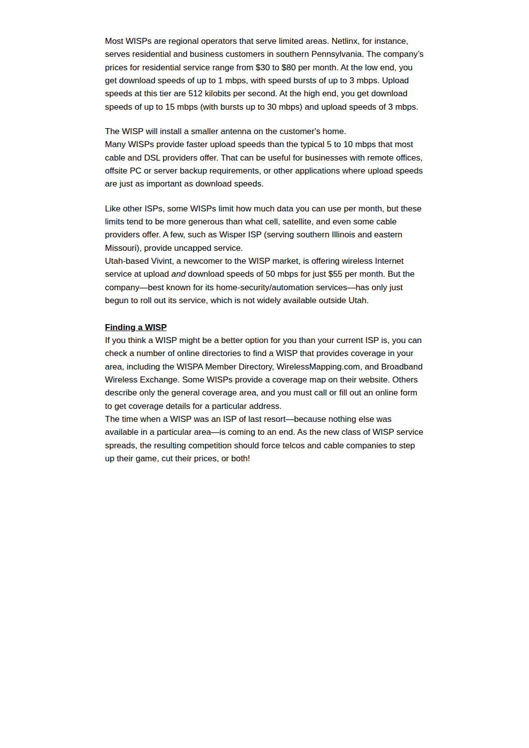Most WISPs are regional operators that serve limited areas. Netlinx, for instance, serves residential and business customers in southern Pennsylvania. The company’s prices for residential service range from $30 to $80 per month. At the low end, you get download speeds of up to 1 mbps, with speed bursts of up to 3 mbps. Upload speeds at this tier are 512 kilobits per second. At the high end, you get download speeds of up to 15 mbps (with bursts up to 30 mbps) and upload speeds of 3 mbps.
The WISP will install a smaller antenna on the customer's home.
Many WISPs provide faster upload speeds than the typical 5 to 10 mbps that most cable and DSL providers offer. That can be useful for businesses with remote offices, offsite PC or server backup requirements, or other applications where upload speeds are just as important as download speeds.
Like other ISPs, some WISPs limit how much data you can use per month, but these limits tend to be more generous than what cell, satellite, and even some cable providers offer. A few, such as Wisper ISP (serving southern Illinois and eastern Missouri), provide uncapped service.
Utah-based Vivint, a newcomer to the WISP market, is offering wireless Internet service at upload and download speeds of 50 mbps for just $55 per month. But the company—best known for its home-security/automation services—has only just begun to roll out its service, which is not widely available outside Utah.
Finding a WISP
If you think a WISP might be a better option for you than your current ISP is, you can check a number of online directories to find a WISP that provides coverage in your area, including the WISPA Member Directory, WirelessMapping.com, and Broadband Wireless Exchange. Some WISPs provide a coverage map on their website. Others describe only the general coverage area, and you must call or fill out an online form to get coverage details for a particular address.
The time when a WISP was an ISP of last resort—because nothing else was available in a particular area—is coming to an end. As the new class of WISP service spreads, the resulting competition should force telcos and cable companies to step up their game, cut their prices, or both!